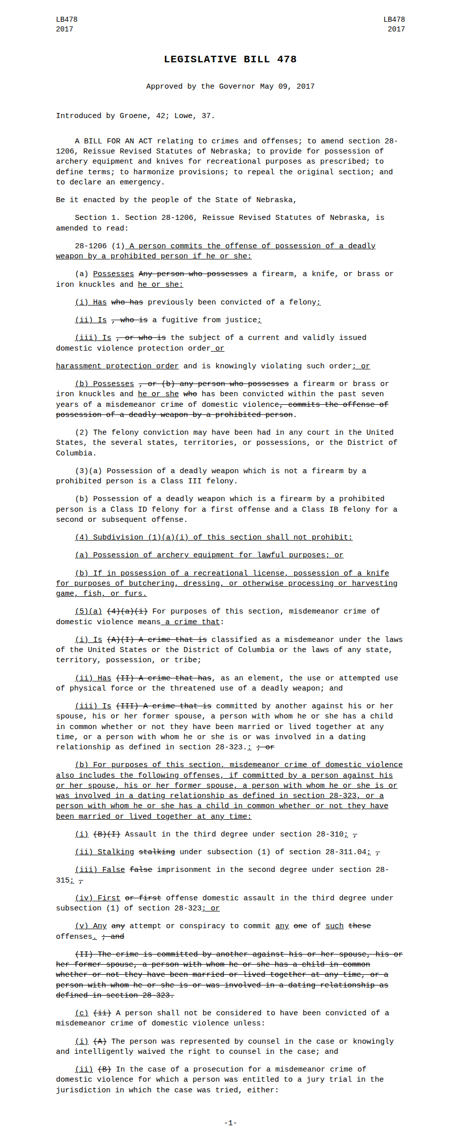LB478 2017
LB478 2017
LEGISLATIVE BILL 478
Approved by the Governor May 09, 2017
Introduced by Groene, 42; Lowe, 37.
A BILL FOR AN ACT relating to crimes and offenses; to amend section 28-1206, Reissue Revised Statutes of Nebraska; to provide for possession of archery equipment and knives for recreational purposes as prescribed; to define terms; to harmonize provisions; to repeal the original section; and to declare an emergency.
Be it enacted by the people of the State of Nebraska,
Section 1. Section 28-1206, Reissue Revised Statutes of Nebraska, is amended to read:
28-1206 (1) A person commits the offense of possession of a deadly weapon by a prohibited person if he or she:
(a) Possesses Any person who possesses a firearm, a knife, or brass or iron knuckles and he or she:
(i) Has who has previously been convicted of a felony;
(ii) Is , who is a fugitive from justice;
(iii) Is , or who is the subject of a current and validly issued domestic violence protection order or
harassment protection order and is knowingly violating such order; or
(b) Possesses , or (b) any person who possesses a firearm or brass or iron knuckles and he or she who has been convicted within the past seven years of a misdemeanor crime of domestic violence, commits the offense of possession of a deadly weapon by a prohibited person.
(2) The felony conviction may have been had in any court in the United States, the several states, territories, or possessions, or the District of Columbia.
(3)(a) Possession of a deadly weapon which is not a firearm by a prohibited person is a Class III felony.
(b) Possession of a deadly weapon which is a firearm by a prohibited person is a Class ID felony for a first offense and a Class IB felony for a second or subsequent offense.
(4) Subdivision (1)(a)(i) of this section shall not prohibit:
(a) Possession of archery equipment for lawful purposes; or
(b) If in possession of a recreational license, possession of a knife for purposes of butchering, dressing, or otherwise processing or harvesting game, fish, or furs.
(5)(a) (4)(a)(i) For purposes of this section, misdemeanor crime of domestic violence means a crime that:
(i) Is (A)(I) A crime that is classified as a misdemeanor under the laws of the United States or the District of Columbia or the laws of any state, territory, possession, or tribe;
(ii) Has (II) A crime that has, as an element, the use or attempted use of physical force or the threatened use of a deadly weapon; and
(iii) Is (III) A crime that is committed by another against his or her spouse, his or her former spouse, a person with whom he or she has a child in common whether or not they have been married or lived together at any time, or a person with whom he or she is or was involved in a dating relationship as defined in section 28-323.; ; or
(b) For purposes of this section, misdemeanor crime of domestic violence also includes the following offenses, if committed by a person against his or her spouse, his or her former spouse, a person with whom he or she is or was involved in a dating relationship as defined in section 28-323, or a person with whom he or she has a child in common whether or not they have been married or lived together at any time:
(i) (B)(I) Assault in the third degree under section 28-310; ,
(ii) Stalking stalking under subsection (1) of section 28-311.04; ,
(iii) False false imprisonment in the second degree under section 28-315; ,
(iv) First or first offense domestic assault in the third degree under subsection (1) of section 28-323; or
(v) Any any attempt or conspiracy to commit any one of such these offenses. ; and
(II) The crime is committed by another against his or her spouse, his or her former spouse, a person with whom he or she has a child in common whether or not they have been married or lived together at any time, or a person with whom he or she is or was involved in a dating relationship as defined in section 28-323.
(c) (ii) A person shall not be considered to have been convicted of a misdemeanor crime of domestic violence unless:
(i) (A) The person was represented by counsel in the case or knowingly and intelligently waived the right to counsel in the case; and
(ii) (B) In the case of a prosecution for a misdemeanor crime of domestic violence for which a person was entitled to a jury trial in the jurisdiction in which the case was tried, either:
-1-